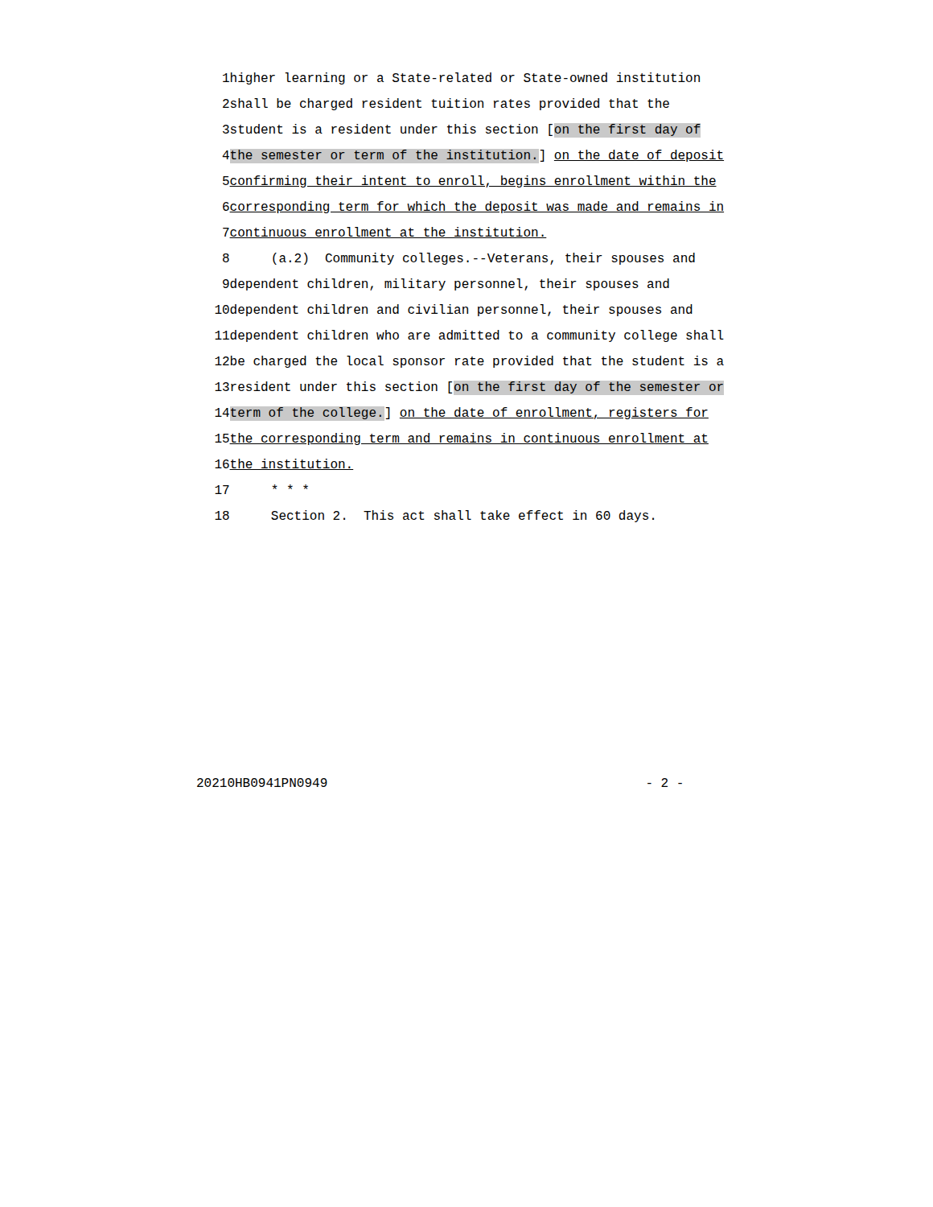| 1 | higher learning or a State-related or State-owned institution |
| 2 | shall be charged resident tuition rates provided that the |
| 3 | student is a resident under this section [ on the first day of |
| 4 | the semester or term of the institution. ] on the date of deposit |
| 5 | confirming their intent to enroll, begins enrollment within the |
| 6 | corresponding term for which the deposit was made and remains in |
| 7 | continuous enrollment at the institution. |
| 8 | (a.2) Community colleges.--Veterans, their spouses and |
| 9 | dependent children, military personnel, their spouses and |
| 10 | dependent children and civilian personnel, their spouses and |
| 11 | dependent children who are admitted to a community college shall |
| 12 | be charged the local sponsor rate provided that the student is a |
| 13 | resident under this section [ on the first day of the semester or |
| 14 | term of the college. ] on the date of enrollment, registers for |
| 15 | the corresponding term and remains in continuous enrollment at |
| 16 | the institution. |
| 17 | * * * |
| 18 | Section 2. This act shall take effect in 60 days. |
20210HB0941PN0949
- 2 -